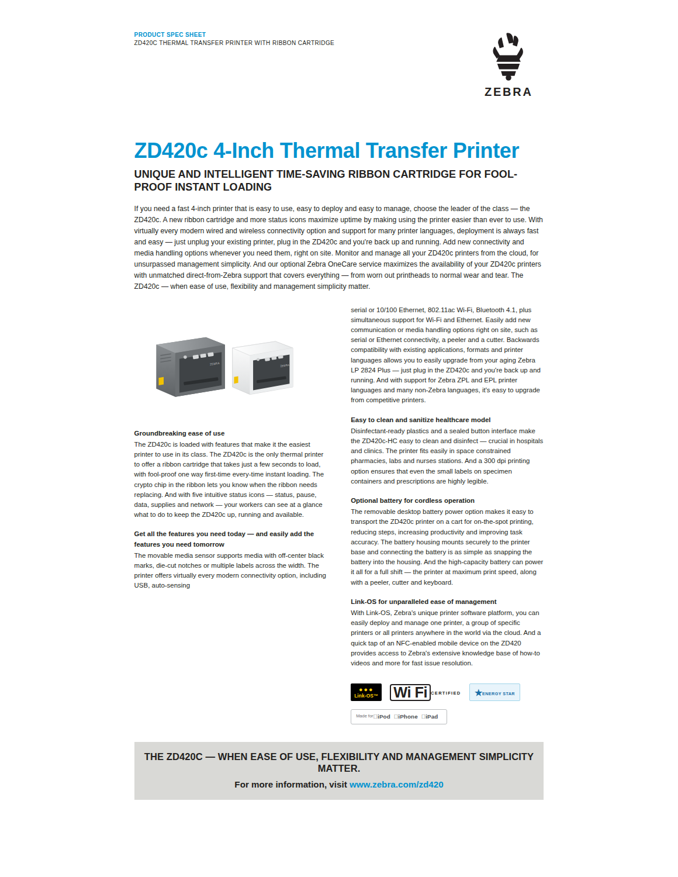PRODUCT SPEC SHEET
ZD420C THERMAL TRANSFER PRINTER WITH RIBBON CARTRIDGE
ZEBRA
ZD420c 4-Inch Thermal Transfer Printer
Unique and Intelligent Time-Saving Ribbon Cartridge for Fool-Proof Instant Loading
If you need a fast 4-inch printer that is easy to use, easy to deploy and easy to manage, choose the leader of the class — the ZD420c. A new ribbon cartridge and more status icons maximize uptime by making using the printer easier than ever to use. With virtually every modern wired and wireless connectivity option and support for many printer languages, deployment is always fast and easy — just unplug your existing printer, plug in the ZD420c and you're back up and running. Add new connectivity and media handling options whenever you need them, right on site. Monitor and manage all your ZD420c printers from the cloud, for unsurpassed management simplicity. And our optional Zebra OneCare service maximizes the availability of your ZD420c printers with unmatched direct-from-Zebra support that covers everything — from worn out printheads to normal wear and tear. The ZD420c — when ease of use, flexibility and management simplicity matter.
ZEBRA ZEBRA
Groundbreaking ease of use
The ZD420c is loaded with features that make it the easiest printer to use in its class. The ZD420c is the only thermal printer to offer a ribbon cartridge that takes just a few seconds to load, with fool-proof one way first-time every-time instant loading. The crypto chip in the ribbon lets you know when the ribbon needs replacing. And with five intuitive status icons — status, pause, data, supplies and network — your workers can see at a glance what to do to keep the ZD420c up, running and available.
Get all the features you need today — and easily add the features you need tomorrow
The movable media sensor supports media with off-center black marks, die-cut notches or multiple labels across the width. The printer offers virtually every modern connectivity option, including USB, auto-sensing
serial or 10/100 Ethernet, 802.11ac Wi-Fi, Bluetooth 4.1, plus simultaneous support for Wi-Fi and Ethernet. Easily add new communication or media handling options right on site, such as serial or Ethernet connectivity, a peeler and a cutter. Backwards compatibility with existing applications, formats and printer languages allows you to easily upgrade from your aging Zebra LP 2824 Plus — just plug in the ZD420c and you're back up and running. And with support for Zebra ZPL and EPL printer languages and many non-Zebra languages, it's easy to upgrade from competitive printers.
Easy to clean and sanitize healthcare model
Disinfectant-ready plastics and a sealed button interface make the ZD420c-HC easy to clean and disinfect — crucial in hospitals and clinics. The printer fits easily in space constrained pharmacies, labs and nurses stations. And a 300 dpi printing option ensures that even the small labels on specimen containers and prescriptions are highly legible.
Optional battery for cordless operation
The removable desktop battery power option makes it easy to transport the ZD420c printer on a cart for on-the-spot printing, reducing steps, increasing productivity and improving task accuracy. The battery housing mounts securely to the printer base and connecting the battery is as simple as snapping the battery into the housing. And the high-capacity battery can power it all for a full shift — the printer at maximum print speed, along with a peeler, cutter and keyboard.
Link-OS for unparalleled ease of management
With Link-OS, Zebra's unique printer software platform, you can easily deploy and manage one printer, a group of specific printers or all printers anywhere in the world via the cloud. And a quick tap of an NFC-enabled mobile device on the ZD420 provides access to Zebra's extensive knowledge base of how-to videos and more for fast issue resolution.
●●● Link-OS™
Wi Fi
CERTIFIED
★ ENERGY STAR
Made for iPodiPhoneiPad
The ZD420c — when ease of use, flexibility and management simplicity matter.
For more information, visit www.zebra.com/zd420